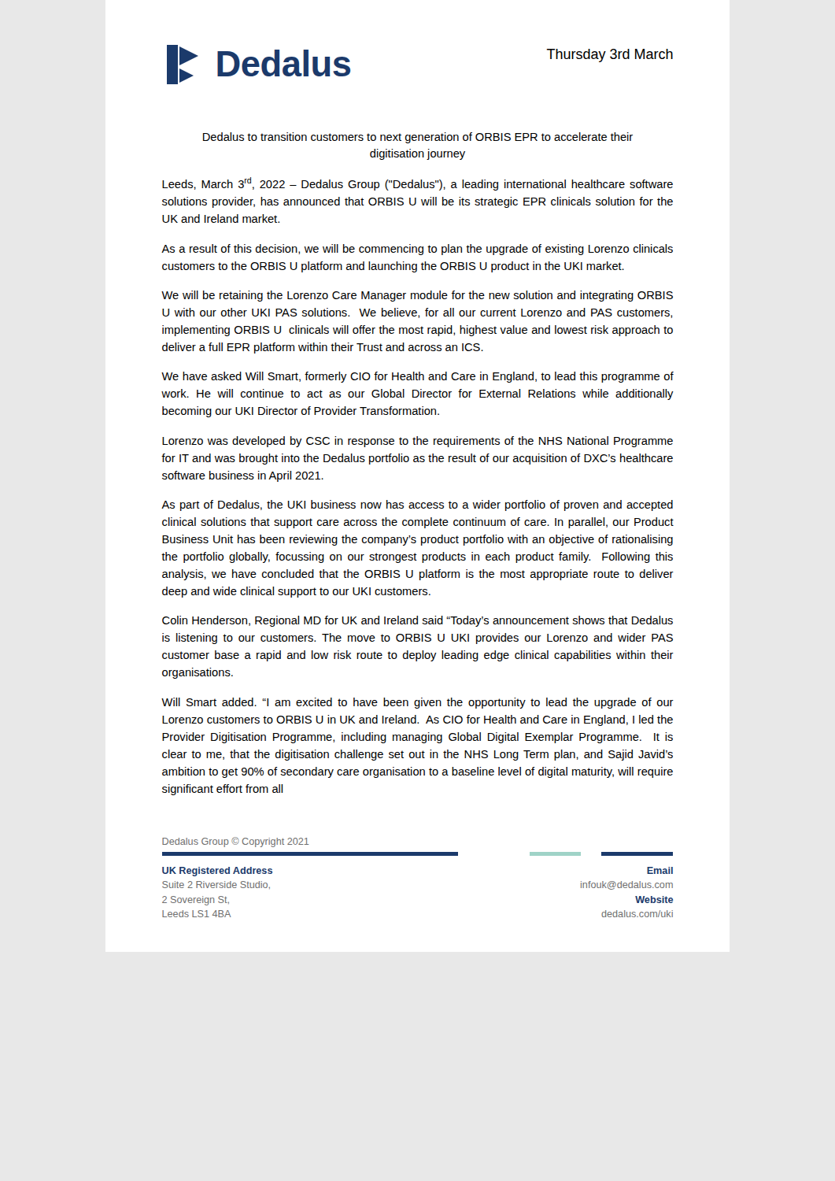Dedalus
Thursday 3rd March
Dedalus to transition customers to next generation of ORBIS EPR to accelerate their digitisation journey
Leeds, March 3rd, 2022 – Dedalus Group ("Dedalus"), a leading international healthcare software solutions provider, has announced that ORBIS U will be its strategic EPR clinicals solution for the UK and Ireland market.
As a result of this decision, we will be commencing to plan the upgrade of existing Lorenzo clinicals customers to the ORBIS U platform and launching the ORBIS U product in the UKI market.
We will be retaining the Lorenzo Care Manager module for the new solution and integrating ORBIS U with our other UKI PAS solutions. We believe, for all our current Lorenzo and PAS customers, implementing ORBIS U clinicals will offer the most rapid, highest value and lowest risk approach to deliver a full EPR platform within their Trust and across an ICS.
We have asked Will Smart, formerly CIO for Health and Care in England, to lead this programme of work. He will continue to act as our Global Director for External Relations while additionally becoming our UKI Director of Provider Transformation.
Lorenzo was developed by CSC in response to the requirements of the NHS National Programme for IT and was brought into the Dedalus portfolio as the result of our acquisition of DXC’s healthcare software business in April 2021.
As part of Dedalus, the UKI business now has access to a wider portfolio of proven and accepted clinical solutions that support care across the complete continuum of care. In parallel, our Product Business Unit has been reviewing the company’s product portfolio with an objective of rationalising the portfolio globally, focussing on our strongest products in each product family. Following this analysis, we have concluded that the ORBIS U platform is the most appropriate route to deliver deep and wide clinical support to our UKI customers.
Colin Henderson, Regional MD for UK and Ireland said “Today’s announcement shows that Dedalus is listening to our customers. The move to ORBIS U UKI provides our Lorenzo and wider PAS customer base a rapid and low risk route to deploy leading edge clinical capabilities within their organisations.
Will Smart added. “I am excited to have been given the opportunity to lead the upgrade of our Lorenzo customers to ORBIS U in UK and Ireland. As CIO for Health and Care in England, I led the Provider Digitisation Programme, including managing Global Digital Exemplar Programme. It is clear to me, that the digitisation challenge set out in the NHS Long Term plan, and Sajid Javid’s ambition to get 90% of secondary care organisation to a baseline level of digital maturity, will require significant effort from all
Dedalus Group © Copyright 2021
UK Registered Address Suite 2 Riverside Studio,
2 Sovereign St,
Leeds LS1 4BA
Email infouk@dedalus.com Website dedalus.com/uki